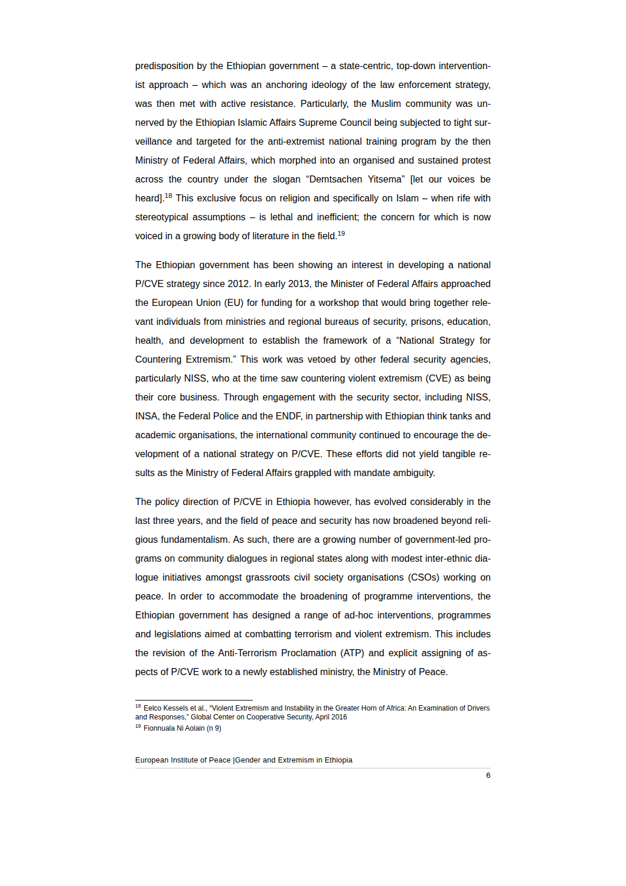predisposition by the Ethiopian government – a state-centric, top-down interventionist approach – which was an anchoring ideology of the law enforcement strategy, was then met with active resistance. Particularly, the Muslim community was unnerved by the Ethiopian Islamic Affairs Supreme Council being subjected to tight surveillance and targeted for the anti-extremist national training program by the then Ministry of Federal Affairs, which morphed into an organised and sustained protest across the country under the slogan “Demtsachen Yitsema” [let our voices be heard].18 This exclusive focus on religion and specifically on Islam – when rife with stereotypical assumptions – is lethal and inefficient; the concern for which is now voiced in a growing body of literature in the field.19
The Ethiopian government has been showing an interest in developing a national P/CVE strategy since 2012. In early 2013, the Minister of Federal Affairs approached the European Union (EU) for funding for a workshop that would bring together relevant individuals from ministries and regional bureaus of security, prisons, education, health, and development to establish the framework of a “National Strategy for Countering Extremism.” This work was vetoed by other federal security agencies, particularly NISS, who at the time saw countering violent extremism (CVE) as being their core business. Through engagement with the security sector, including NISS, INSA, the Federal Police and the ENDF, in partnership with Ethiopian think tanks and academic organisations, the international community continued to encourage the development of a national strategy on P/CVE. These efforts did not yield tangible results as the Ministry of Federal Affairs grappled with mandate ambiguity.
The policy direction of P/CVE in Ethiopia however, has evolved considerably in the last three years, and the field of peace and security has now broadened beyond religious fundamentalism. As such, there are a growing number of government-led programs on community dialogues in regional states along with modest inter-ethnic dialogue initiatives amongst grassroots civil society organisations (CSOs) working on peace. In order to accommodate the broadening of programme interventions, the Ethiopian government has designed a range of ad-hoc interventions, programmes and legislations aimed at combatting terrorism and violent extremism. This includes the revision of the Anti-Terrorism Proclamation (ATP) and explicit assigning of aspects of P/CVE work to a newly established ministry, the Ministry of Peace.
18 Eelco Kessels et al., “Violent Extremism and Instability in the Greater Horn of Africa: An Examination of Drivers and Responses,” Global Center on Cooperative Security, April 2016
19 Fionnuala Ni Aolain (n 9)
European Institute of Peace |Gender and Extremism in Ethiopia
6